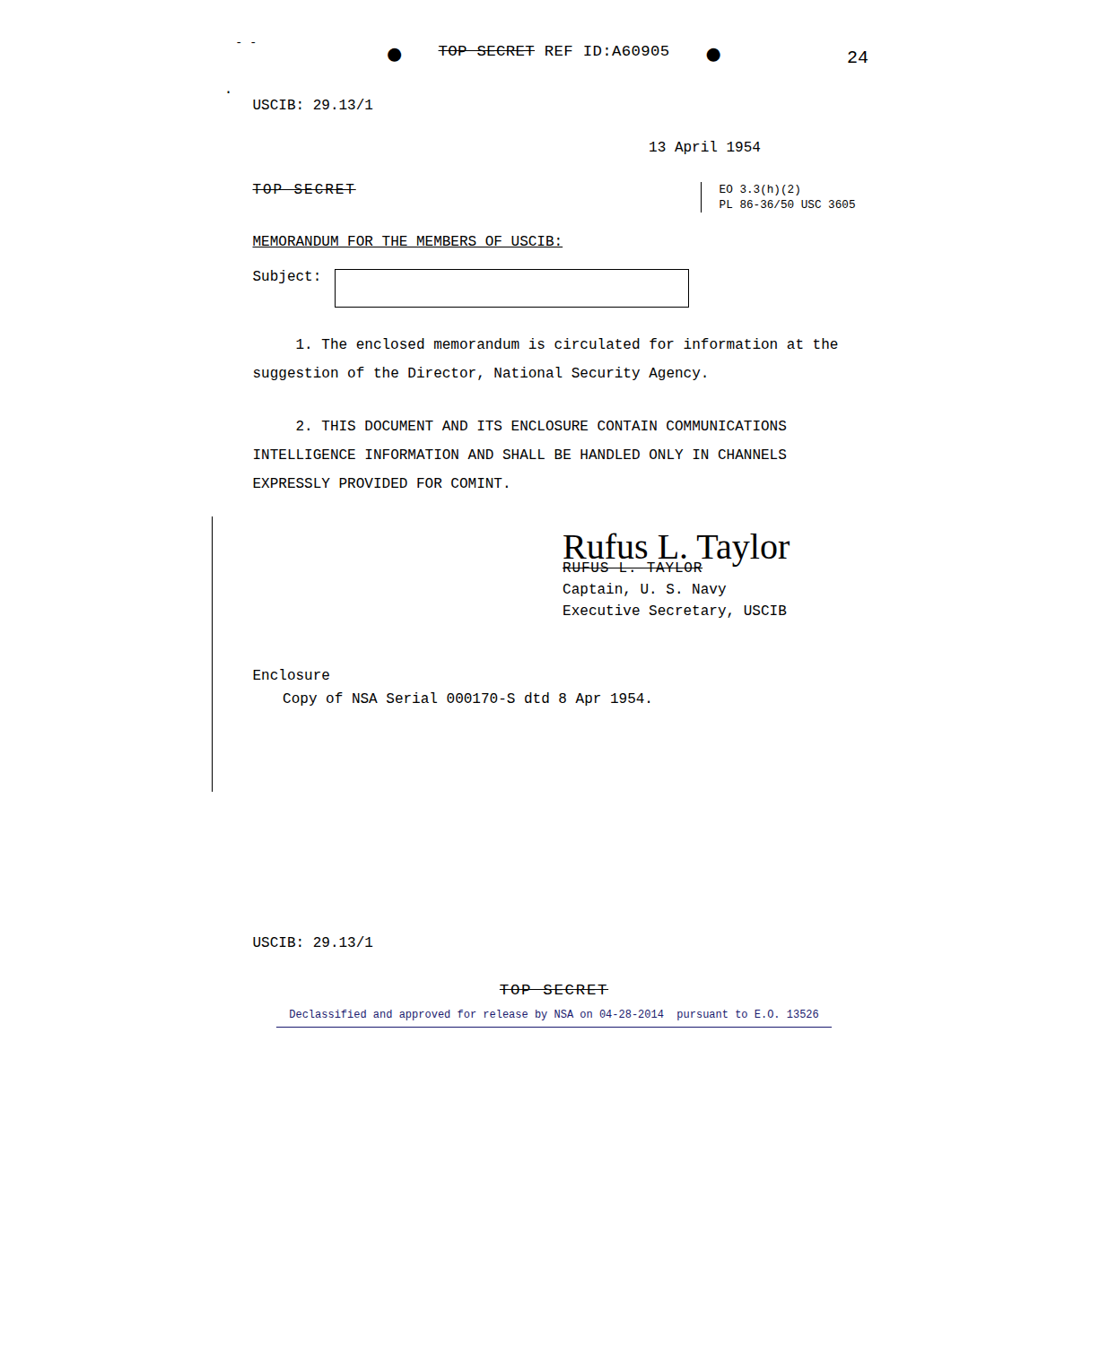- -
.
24
● TOP SECRET REF ID:A60905 ●
USCIB: 29.13/1
13 April 1954
TOP SECRET
EO 3.3(h)(2)
PL 86-36/50 USC 3605
MEMORANDUM FOR THE MEMBERS OF USCIB:
Subject:
1. The enclosed memorandum is circulated for information at the suggestion of the Director, National Security Agency.
2. THIS DOCUMENT AND ITS ENCLOSURE CONTAIN COMMUNICATIONS INTELLIGENCE INFORMATION AND SHALL BE HANDLED ONLY IN CHANNELS EXPRESSLY PROVIDED FOR COMINT.
Rufus L. Taylor
RUFUS L. TAYLOR
Captain, U. S. Navy
Executive Secretary, USCIB
Enclosure Copy of NSA Serial 000170-S dtd 8 Apr 1954.
USCIB: 29.13/1
TOP SECRET
Declassified and approved for release by NSA on 04-28-2014 pursuant to E.O. 13526